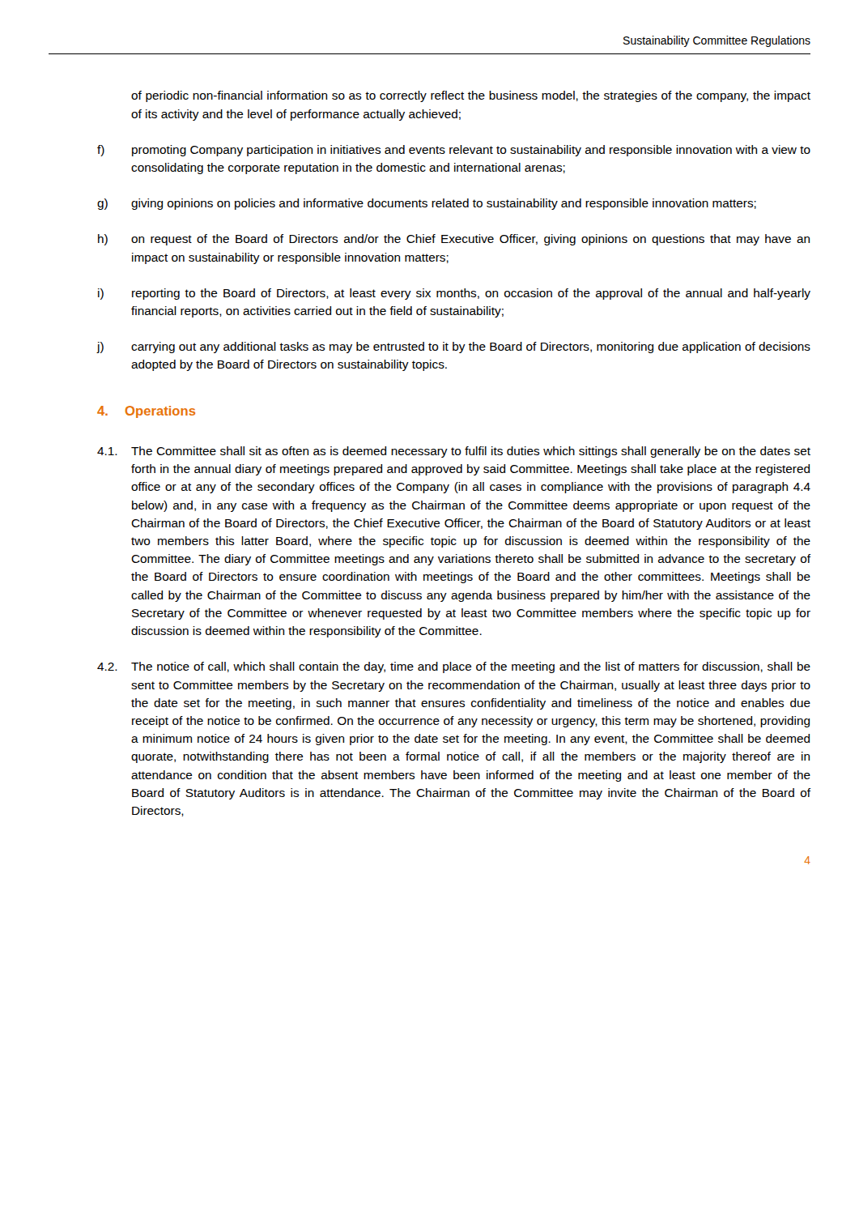Sustainability Committee Regulations
of periodic non-financial information so as to correctly reflect the business model, the strategies of the company, the impact of its activity and the level of performance actually achieved;
f) promoting Company participation in initiatives and events relevant to sustainability and responsible innovation with a view to consolidating the corporate reputation in the domestic and international arenas;
g) giving opinions on policies and informative documents related to sustainability and responsible innovation matters;
h) on request of the Board of Directors and/or the Chief Executive Officer, giving opinions on questions that may have an impact on sustainability or responsible innovation matters;
i) reporting to the Board of Directors, at least every six months, on occasion of the approval of the annual and half-yearly financial reports, on activities carried out in the field of sustainability;
j) carrying out any additional tasks as may be entrusted to it by the Board of Directors, monitoring due application of decisions adopted by the Board of Directors on sustainability topics.
4. Operations
4.1. The Committee shall sit as often as is deemed necessary to fulfil its duties which sittings shall generally be on the dates set forth in the annual diary of meetings prepared and approved by said Committee. Meetings shall take place at the registered office or at any of the secondary offices of the Company (in all cases in compliance with the provisions of paragraph 4.4 below) and, in any case with a frequency as the Chairman of the Committee deems appropriate or upon request of the Chairman of the Board of Directors, the Chief Executive Officer, the Chairman of the Board of Statutory Auditors or at least two members this latter Board, where the specific topic up for discussion is deemed within the responsibility of the Committee. The diary of Committee meetings and any variations thereto shall be submitted in advance to the secretary of the Board of Directors to ensure coordination with meetings of the Board and the other committees. Meetings shall be called by the Chairman of the Committee to discuss any agenda business prepared by him/her with the assistance of the Secretary of the Committee or whenever requested by at least two Committee members where the specific topic up for discussion is deemed within the responsibility of the Committee.
4.2. The notice of call, which shall contain the day, time and place of the meeting and the list of matters for discussion, shall be sent to Committee members by the Secretary on the recommendation of the Chairman, usually at least three days prior to the date set for the meeting, in such manner that ensures confidentiality and timeliness of the notice and enables due receipt of the notice to be confirmed. On the occurrence of any necessity or urgency, this term may be shortened, providing a minimum notice of 24 hours is given prior to the date set for the meeting. In any event, the Committee shall be deemed quorate, notwithstanding there has not been a formal notice of call, if all the members or the majority thereof are in attendance on condition that the absent members have been informed of the meeting and at least one member of the Board of Statutory Auditors is in attendance. The Chairman of the Committee may invite the Chairman of the Board of Directors,
4